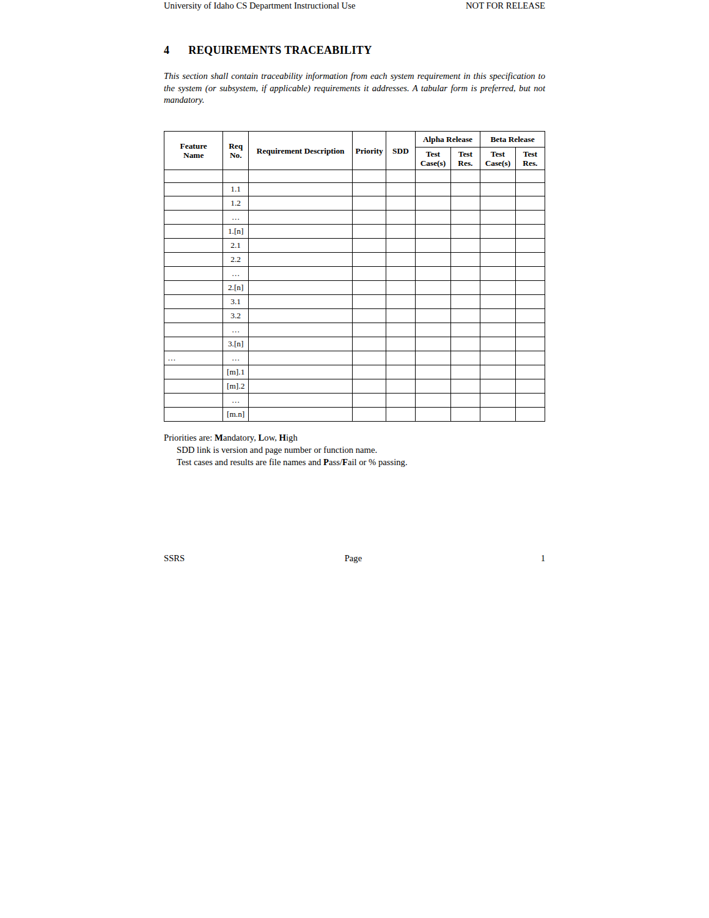University of Idaho CS Department Instructional Use NOT FOR RELEASE
4 REQUIREMENTS TRACEABILITY
This section shall contain traceability information from each system requirement in this specification to the system (or subsystem, if applicable) requirements it addresses. A tabular form is preferred, but not mandatory.
| Feature Name | Req No. | Requirement Description | Priority | SDD | Alpha Release | Beta Release |
| --- | --- | --- | --- | --- | --- | --- |
| Test Case(s) | Test Res. | Test Case(s) | Test Res. |
| | 1.1 | | | | | | | |
| | 1.2 | | | | | | | |
| | … | | | | | | | |
| | 1.[n] | | | | | | | |
| | 2.1 | | | | | | | |
| | 2.2 | | | | | | | |
| | … | | | | | | | |
| | 2.[n] | | | | | | | |
| | 3.1 | | | | | | | |
| | 3.2 | | | | | | | |
| | … | | | | | | | |
| | 3.[n] | | | | | | | |
| … | … | | | | | | | |
| | [m].1 | | | | | | | |
| | [m].2 | | | | | | | |
| | … | | | | | | | |
| | [m.n] | | | | | | | |
Priorities are: Mandatory, Low, High
SDD link is version and page number or function name.
Test cases and results are file names and Pass/Fail or % passing.
SSRS Page 1